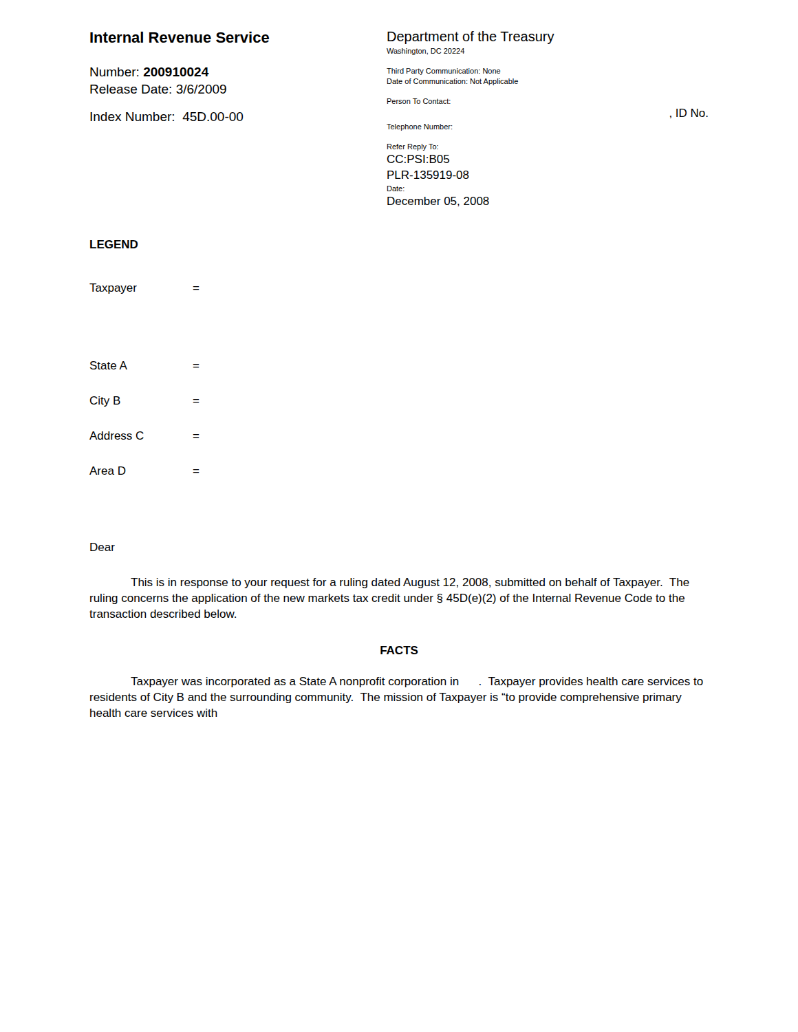| Internal Revenue Service Number: 200910024 Release Date: 3/6/2009 Index Number: 45D.00-00 | Department of the Treasury Washington, DC 20224 Third Party Communication: None Date of Communication: Not Applicable Person To Contact: , ID No. Telephone Number: Refer Reply To: CC:PSI:B05 PLR-135919-08 Date: December 05, 2008 |
LEGEND
| Taxpayer | = | |
| State A | = | |
| City B | = | |
| Address C | = | |
| Area D | = | |
Dear
This is in response to your request for a ruling dated August 12, 2008, submitted on behalf of Taxpayer. The ruling concerns the application of the new markets tax credit under § 45D(e)(2) of the Internal Revenue Code to the transaction described below.
FACTS
Taxpayer was incorporated as a State A nonprofit corporation in . Taxpayer provides health care services to residents of City B and the surrounding community. The mission of Taxpayer is “to provide comprehensive primary health care services with